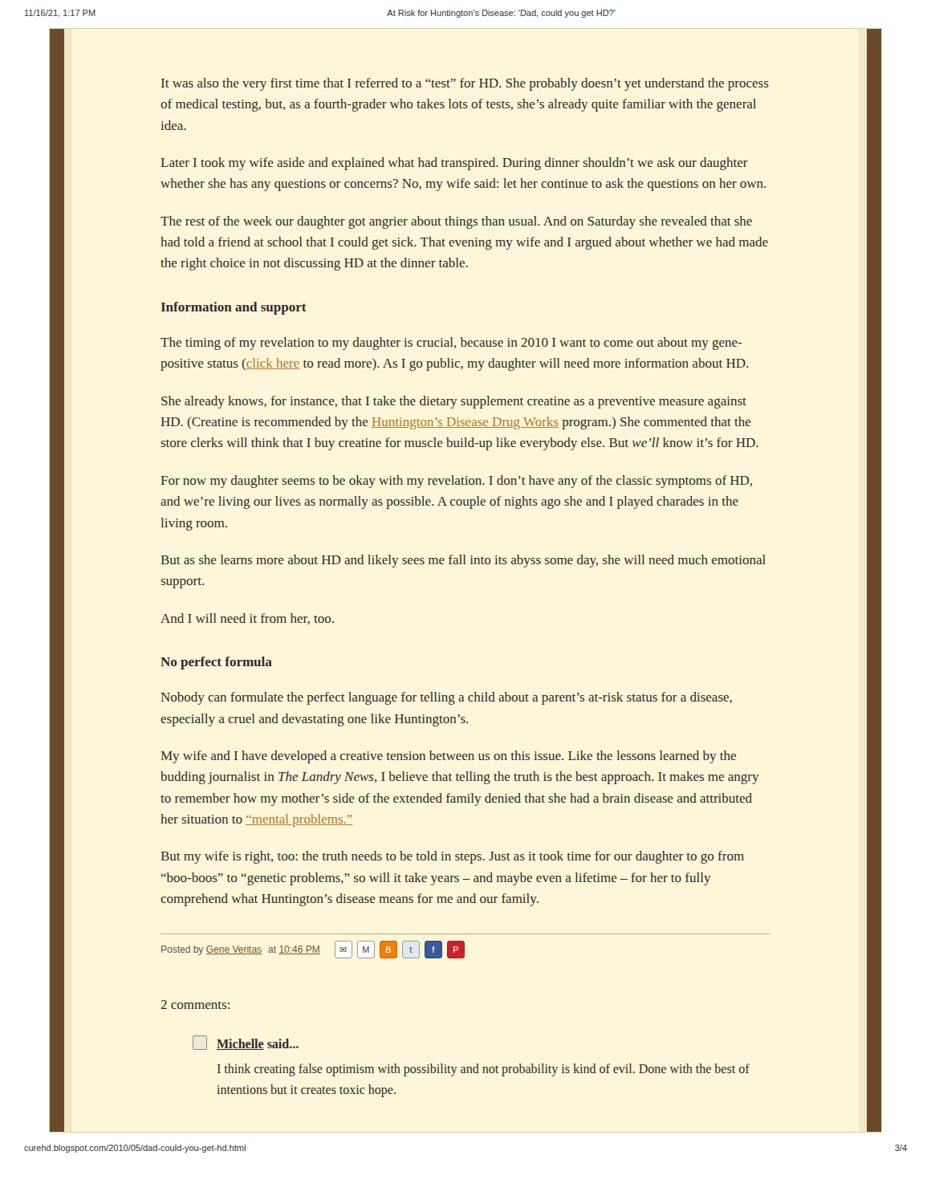11/16/21, 1:17 PM
At Risk for Huntington's Disease: 'Dad, could you get HD?'
It was also the very first time that I referred to a “test” for HD. She probably doesn’t yet understand the process of medical testing, but, as a fourth-grader who takes lots of tests, she’s already quite familiar with the general idea.
Later I took my wife aside and explained what had transpired. During dinner shouldn’t we ask our daughter whether she has any questions or concerns? No, my wife said: let her continue to ask the questions on her own.
The rest of the week our daughter got angrier about things than usual. And on Saturday she revealed that she had told a friend at school that I could get sick. That evening my wife and I argued about whether we had made the right choice in not discussing HD at the dinner table.
Information and support
The timing of my revelation to my daughter is crucial, because in 2010 I want to come out about my gene-positive status (click here to read more). As I go public, my daughter will need more information about HD.
She already knows, for instance, that I take the dietary supplement creatine as a preventive measure against HD. (Creatine is recommended by the Huntington’s Disease Drug Works program.) She commented that the store clerks will think that I buy creatine for muscle build-up like everybody else. But we’ll know it’s for HD.
For now my daughter seems to be okay with my revelation. I don’t have any of the classic symptoms of HD, and we’re living our lives as normally as possible. A couple of nights ago she and I played charades in the living room.
But as she learns more about HD and likely sees me fall into its abyss some day, she will need much emotional support.
And I will need it from her, too.
No perfect formula
Nobody can formulate the perfect language for telling a child about a parent’s at-risk status for a disease, especially a cruel and devastating one like Huntington’s.
My wife and I have developed a creative tension between us on this issue. Like the lessons learned by the budding journalist in The Landry News, I believe that telling the truth is the best approach. It makes me angry to remember how my mother’s side of the extended family denied that she had a brain disease and attributed her situation to “mental problems.”
But my wife is right, too: the truth needs to be told in steps. Just as it took time for our daughter to go from “boo-boos” to “genetic problems,” so will it take years – and maybe even a lifetime – for her to fully comprehend what Huntington’s disease means for me and our family.
Posted by Gene Veritas at 10:46 PM ✉ M B t f P
2 comments:
Michelle said...
I think creating false optimism with possibility and not probability is kind of evil. Done with the best of intentions but it creates toxic hope.
curehd.blogspot.com/2010/05/dad-could-you-get-hd.html
3/4